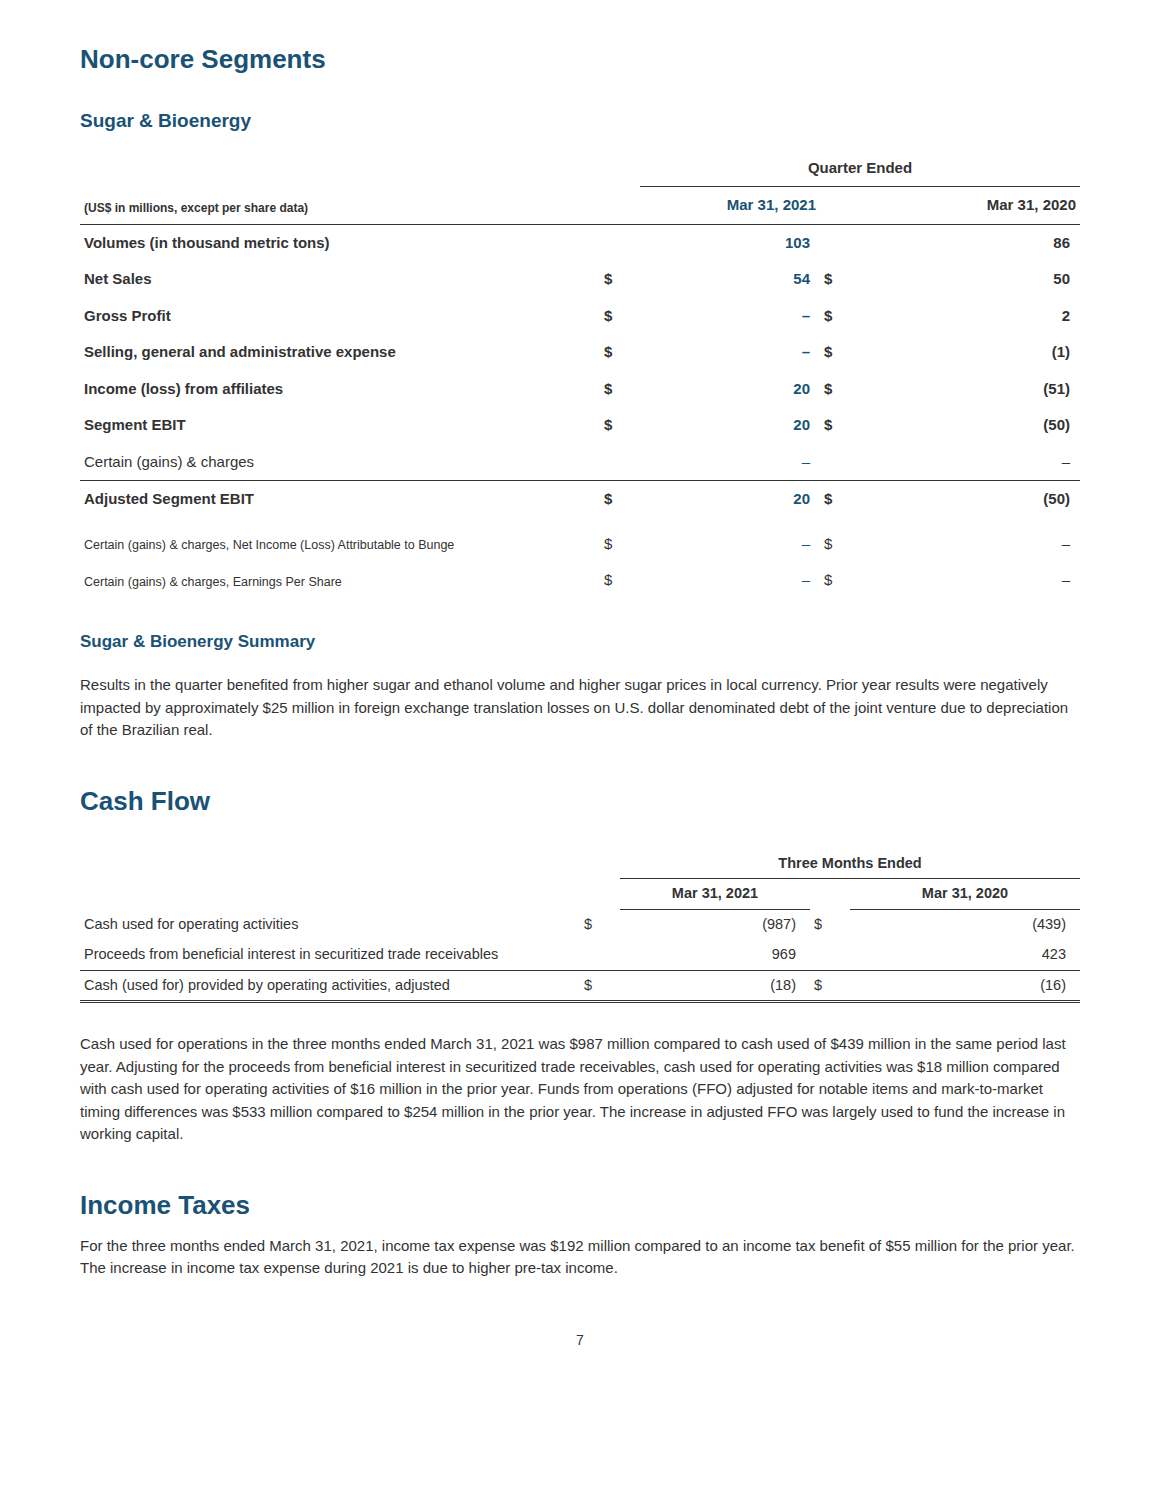Non-core Segments
Sugar & Bioenergy
| | | Quarter Ended |
| (US$ in millions, except per share data) | | Mar 31, 2021 | | Mar 31, 2020 |
| Volumes (in thousand metric tons) | | 103 | | 86 |
| Net Sales | $ | 54 | $ | 50 |
| Gross Profit | $ | – | $ | 2 |
| Selling, general and administrative expense | $ | – | $ | (1) |
| Income (loss) from affiliates | $ | 20 | $ | (51) |
| Segment EBIT | $ | 20 | $ | (50) |
| Certain (gains) & charges | | – | | – |
| Adjusted Segment EBIT | $ | 20 | $ | (50) |
| Certain (gains) & charges, Net Income (Loss) Attributable to Bunge | $ | – | $ | – |
| Certain (gains) & charges, Earnings Per Share | $ | – | $ | – |
Sugar & Bioenergy Summary
Results in the quarter benefited from higher sugar and ethanol volume and higher sugar prices in local currency. Prior year results were negatively impacted by approximately $25 million in foreign exchange translation losses on U.S. dollar denominated debt of the joint venture due to depreciation of the Brazilian real.
Cash Flow
| | | Three Months Ended |
| | | Mar 31, 2021 | | Mar 31, 2020 |
| Cash used for operating activities | $ | (987) | $ | (439) |
| Proceeds from beneficial interest in securitized trade receivables | | 969 | | 423 |
| Cash (used for) provided by operating activities, adjusted | $ | (18) | $ | (16) |
Cash used for operations in the three months ended March 31, 2021 was $987 million compared to cash used of $439 million in the same period last year. Adjusting for the proceeds from beneficial interest in securitized trade receivables, cash used for operating activities was $18 million compared with cash used for operating activities of $16 million in the prior year. Funds from operations (FFO) adjusted for notable items and mark-to-market timing differences was $533 million compared to $254 million in the prior year. The increase in adjusted FFO was largely used to fund the increase in working capital.
Income Taxes
For the three months ended March 31, 2021, income tax expense was $192 million compared to an income tax benefit of $55 million for the prior year. The increase in income tax expense during 2021 is due to higher pre-tax income.
7